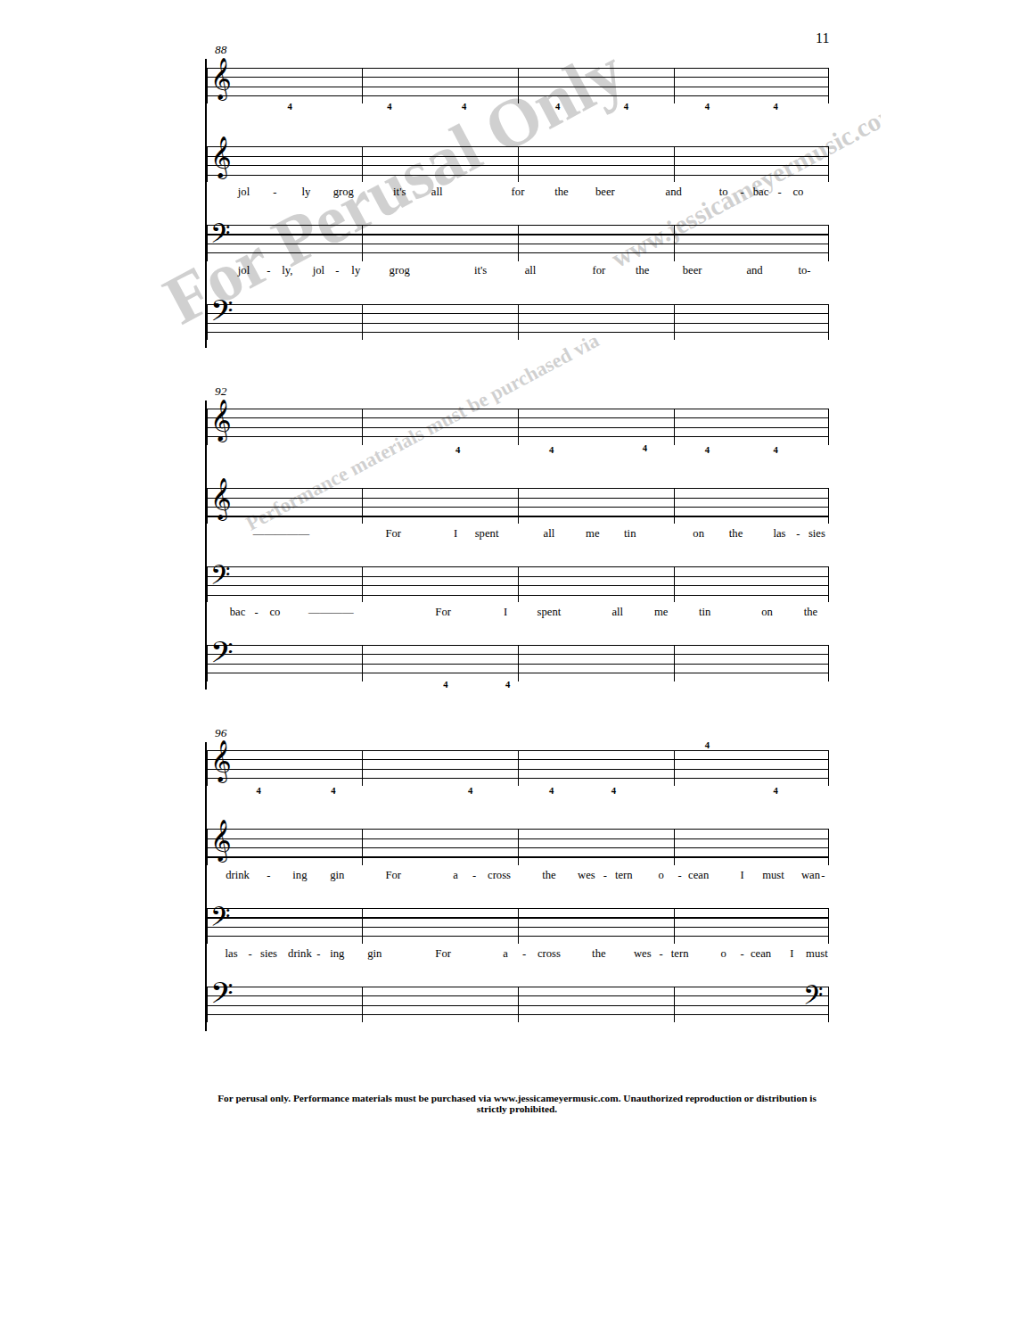11
For Perusal Only
www.jessicameyermusic.com
Performance materials must be purchased via
88
𝄞
4
4
4
4
4
4
4
𝄞
jol - ly grog it's all for the beer and to - bac - co
𝄢
jol - ly, jol - ly grog it's all for the beer and to-
𝄢
92
𝄞
4
4
4
4
4
𝄞
————— For I spent all me tin on the las - sies
𝄢
bac - co ———— For I spent all me tin on the
𝄢
4
4
96
𝄞
4
4
4
4
4
4
4
𝄞
drink - ing gin For a - cross the wes - tern o - cean I must wan -
𝄢
las - sies drink - ing gin For a - cross the wes - tern o - cean I must
𝄢
𝄢
For perusal only. Performance materials must be purchased via www.jessicameyermusic.com. Unauthorized reproduction or distribution is strictly prohibited.